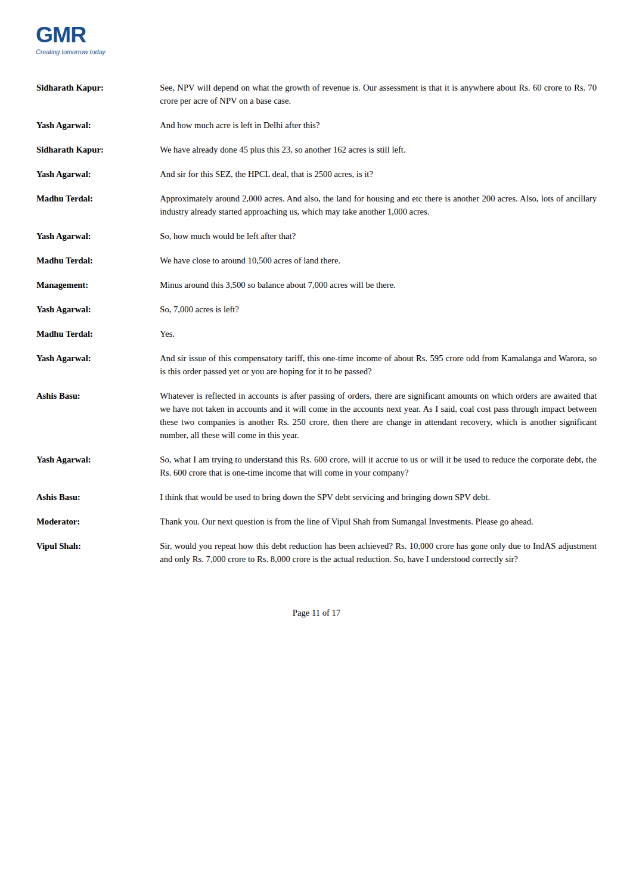GMR
Creating tomorrow today
| Sidharath Kapur: | See, NPV will depend on what the growth of revenue is. Our assessment is that it is anywhere about Rs. 60 crore to Rs. 70 crore per acre of NPV on a base case. |
| Yash Agarwal: | And how much acre is left in Delhi after this? |
| Sidharath Kapur: | We have already done 45 plus this 23, so another 162 acres is still left. |
| Yash Agarwal: | And sir for this SEZ, the HPCL deal, that is 2500 acres, is it? |
| Madhu Terdal: | Approximately around 2,000 acres. And also, the land for housing and etc there is another 200 acres. Also, lots of ancillary industry already started approaching us, which may take another 1,000 acres. |
| Yash Agarwal: | So, how much would be left after that? |
| Madhu Terdal: | We have close to around 10,500 acres of land there. |
| Management: | Minus around this 3,500 so balance about 7,000 acres will be there. |
| Yash Agarwal: | So, 7,000 acres is left? |
| Madhu Terdal: | Yes. |
| Yash Agarwal: | And sir issue of this compensatory tariff, this one-time income of about Rs. 595 crore odd from Kamalanga and Warora, so is this order passed yet or you are hoping for it to be passed? |
| Ashis Basu: | Whatever is reflected in accounts is after passing of orders, there are significant amounts on which orders are awaited that we have not taken in accounts and it will come in the accounts next year. As I said, coal cost pass through impact between these two companies is another Rs. 250 crore, then there are change in attendant recovery, which is another significant number, all these will come in this year. |
| Yash Agarwal: | So, what I am trying to understand this Rs. 600 crore, will it accrue to us or will it be used to reduce the corporate debt, the Rs. 600 crore that is one-time income that will come in your company? |
| Ashis Basu: | I think that would be used to bring down the SPV debt servicing and bringing down SPV debt. |
| Moderator: | Thank you. Our next question is from the line of Vipul Shah from Sumangal Investments. Please go ahead. |
| Vipul Shah: | Sir, would you repeat how this debt reduction has been achieved? Rs. 10,000 crore has gone only due to IndAS adjustment and only Rs. 7,000 crore to Rs. 8,000 crore is the actual reduction. So, have I understood correctly sir? |
Page 11 of 17